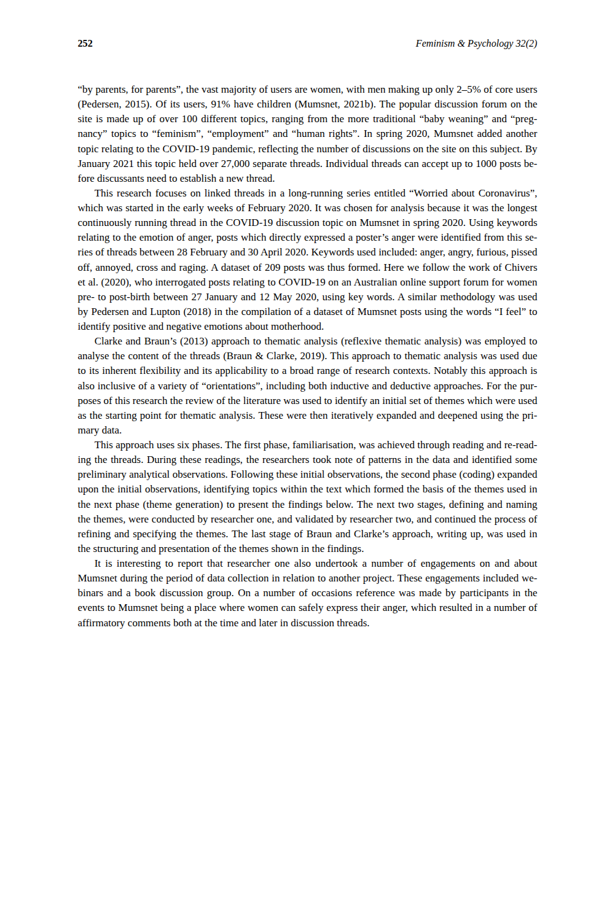252 Feminism & Psychology 32(2)
“by parents, for parents”, the vast majority of users are women, with men making up only 2–5% of core users (Pedersen, 2015). Of its users, 91% have children (Mumsnet, 2021b). The popular discussion forum on the site is made up of over 100 different topics, ranging from the more traditional “baby weaning” and “pregnancy” topics to “feminism”, “employment” and “human rights”. In spring 2020, Mumsnet added another topic relating to the COVID-19 pandemic, reflecting the number of discussions on the site on this subject. By January 2021 this topic held over 27,000 separate threads. Individual threads can accept up to 1000 posts before discussants need to establish a new thread.
This research focuses on linked threads in a long-running series entitled “Worried about Coronavirus”, which was started in the early weeks of February 2020. It was chosen for analysis because it was the longest continuously running thread in the COVID-19 discussion topic on Mumsnet in spring 2020. Using keywords relating to the emotion of anger, posts which directly expressed a poster’s anger were identified from this series of threads between 28 February and 30 April 2020. Keywords used included: anger, angry, furious, pissed off, annoyed, cross and raging. A dataset of 209 posts was thus formed. Here we follow the work of Chivers et al. (2020), who interrogated posts relating to COVID-19 on an Australian online support forum for women pre- to post-birth between 27 January and 12 May 2020, using key words. A similar methodology was used by Pedersen and Lupton (2018) in the compilation of a dataset of Mumsnet posts using the words “I feel” to identify positive and negative emotions about motherhood.
Clarke and Braun’s (2013) approach to thematic analysis (reflexive thematic analysis) was employed to analyse the content of the threads (Braun & Clarke, 2019). This approach to thematic analysis was used due to its inherent flexibility and its applicability to a broad range of research contexts. Notably this approach is also inclusive of a variety of “orientations”, including both inductive and deductive approaches. For the purposes of this research the review of the literature was used to identify an initial set of themes which were used as the starting point for thematic analysis. These were then iteratively expanded and deepened using the primary data.
This approach uses six phases. The first phase, familiarisation, was achieved through reading and re-reading the threads. During these readings, the researchers took note of patterns in the data and identified some preliminary analytical observations. Following these initial observations, the second phase (coding) expanded upon the initial observations, identifying topics within the text which formed the basis of the themes used in the next phase (theme generation) to present the findings below. The next two stages, defining and naming the themes, were conducted by researcher one, and validated by researcher two, and continued the process of refining and specifying the themes. The last stage of Braun and Clarke’s approach, writing up, was used in the structuring and presentation of the themes shown in the findings.
It is interesting to report that researcher one also undertook a number of engagements on and about Mumsnet during the period of data collection in relation to another project. These engagements included webinars and a book discussion group. On a number of occasions reference was made by participants in the events to Mumsnet being a place where women can safely express their anger, which resulted in a number of affirmatory comments both at the time and later in discussion threads.